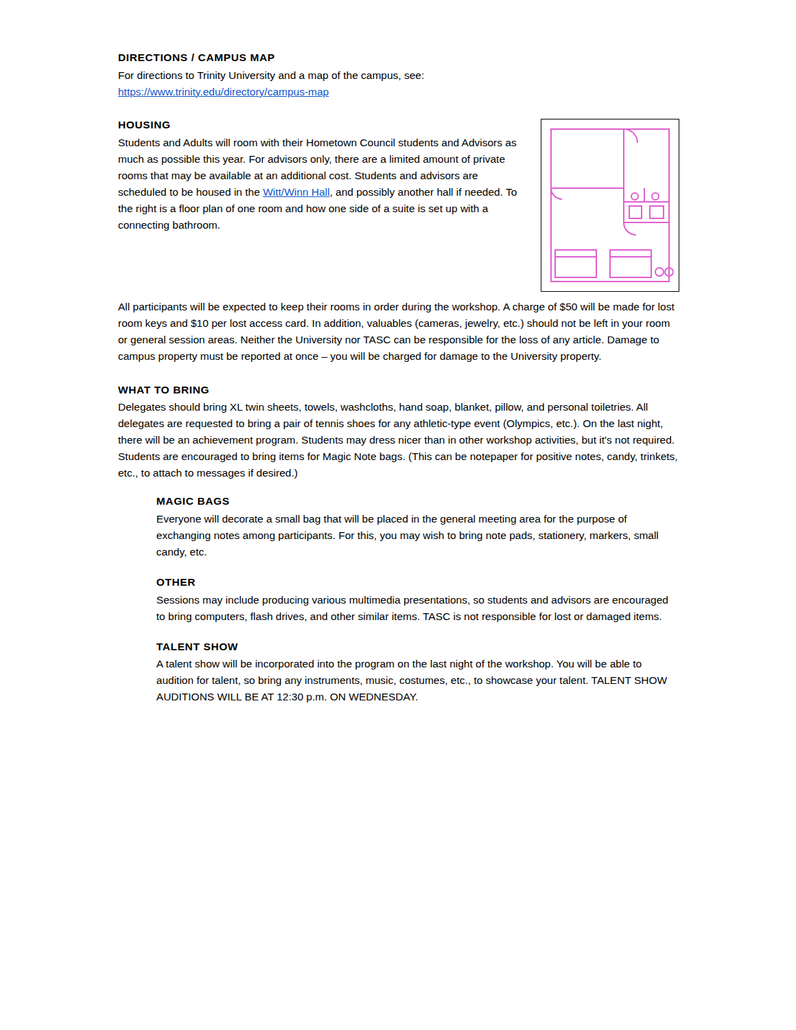Directions / Campus Map
For directions to Trinity University and a map of the campus, see:
https://www.trinity.edu/directory/campus-map
Dormitory suite floor plan
Housing
Students and Adults will room with their Hometown Council students and Advisors as much as possible this year. For advisors only, there are a limited amount of private rooms that may be available at an additional cost. Students and advisors are scheduled to be housed in the Witt/Winn Hall, and possibly another hall if needed. To the right is a floor plan of one room and how one side of a suite is set up with a connecting bathroom.
All participants will be expected to keep their rooms in order during the workshop. A charge of $50 will be made for lost room keys and $10 per lost access card. In addition, valuables (cameras, jewelry, etc.) should not be left in your room or general session areas. Neither the University nor TASC can be responsible for the loss of any article. Damage to campus property must be reported at once – you will be charged for damage to the University property.
What to Bring
Delegates should bring XL twin sheets, towels, washcloths, hand soap, blanket, pillow, and personal toiletries. All delegates are requested to bring a pair of tennis shoes for any athletic-type event (Olympics, etc.). On the last night, there will be an achievement program. Students may dress nicer than in other workshop activities, but it's not required. Students are encouraged to bring items for Magic Note bags. (This can be notepaper for positive notes, candy, trinkets, etc., to attach to messages if desired.)
Magic Bags
Everyone will decorate a small bag that will be placed in the general meeting area for the purpose of exchanging notes among participants. For this, you may wish to bring note pads, stationery, markers, small candy, etc.
Other
Sessions may include producing various multimedia presentations, so students and advisors are encouraged to bring computers, flash drives, and other similar items. TASC is not responsible for lost or damaged items.
Talent Show
A talent show will be incorporated into the program on the last night of the workshop. You will be able to audition for talent, so bring any instruments, music, costumes, etc., to showcase your talent. TALENT SHOW AUDITIONS WILL BE AT 12:30 p.m. ON WEDNESDAY.